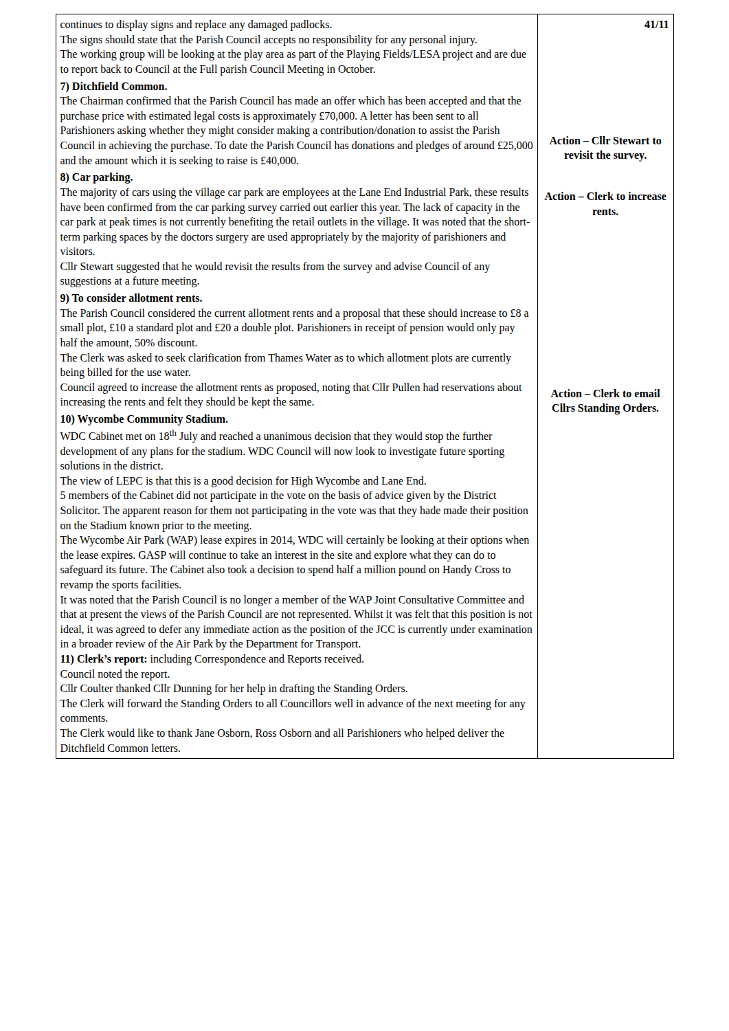| continues to display signs and replace any damaged padlocks. The signs should state that the Parish Council accepts no responsibility for any personal injury. The working group will be looking at the play area as part of the Playing Fields/LESA project and are due to report back to Council at the Full parish Council Meeting in October. 7) Ditchfield Common. The Chairman confirmed that the Parish Council has made an offer which has been accepted and that the purchase price with estimated legal costs is approximately £70,000. A letter has been sent to all Parishioners asking whether they might consider making a contribution/donation to assist the Parish Council in achieving the purchase. To date the Parish Council has donations and pledges of around £25,000 and the amount which it is seeking to raise is £40,000. 8) Car parking. The majority of cars using the village car park are employees at the Lane End Industrial Park, these results have been confirmed from the car parking survey carried out earlier this year. The lack of capacity in the car park at peak times is not currently benefiting the retail outlets in the village. It was noted that the short-term parking spaces by the doctors surgery are used appropriately by the majority of parishioners and visitors. Cllr Stewart suggested that he would revisit the results from the survey and advise Council of any suggestions at a future meeting. 9) To consider allotment rents. The Parish Council considered the current allotment rents and a proposal that these should increase to £8 a small plot, £10 a standard plot and £20 a double plot. Parishioners in receipt of pension would only pay half the amount, 50% discount. The Clerk was asked to seek clarification from Thames Water as to which allotment plots are currently being billed for the use water. Council agreed to increase the allotment rents as proposed, noting that Cllr Pullen had reservations about increasing the rents and felt they should be kept the same. 10) Wycombe Community Stadium. WDC Cabinet met on 18 th July and reached a unanimous decision that they would stop the further development of any plans for the stadium. WDC Council will now look to investigate future sporting solutions in the district. The view of LEPC is that this is a good decision for High Wycombe and Lane End. 5 members of the Cabinet did not participate in the vote on the basis of advice given by the District Solicitor. The apparent reason for them not participating in the vote was that they hade made their position on the Stadium known prior to the meeting. The Wycombe Air Park (WAP) lease expires in 2014, WDC will certainly be looking at their options when the lease expires. GASP will continue to take an interest in the site and explore what they can do to safeguard its future. The Cabinet also took a decision to spend half a million pound on Handy Cross to revamp the sports facilities. It was noted that the Parish Council is no longer a member of the WAP Joint Consultative Committee and that at present the views of the Parish Council are not represented. Whilst it was felt that this position is not ideal, it was agreed to defer any immediate action as the position of the JCC is currently under examination in a broader review of the Air Park by the Department for Transport. 11) Clerk’s report: including Correspondence and Reports received. Council noted the report. Cllr Coulter thanked Cllr Dunning for her help in drafting the Standing Orders. The Clerk will forward the Standing Orders to all Councillors well in advance of the next meeting for any comments. The Clerk would like to thank Jane Osborn, Ross Osborn and all Parishioners who helped deliver the Ditchfield Common letters. | 41/11 Action – Cllr Stewart to revisit the survey. Action – Clerk to increase rents. Action – Clerk to email Cllrs Standing Orders. |